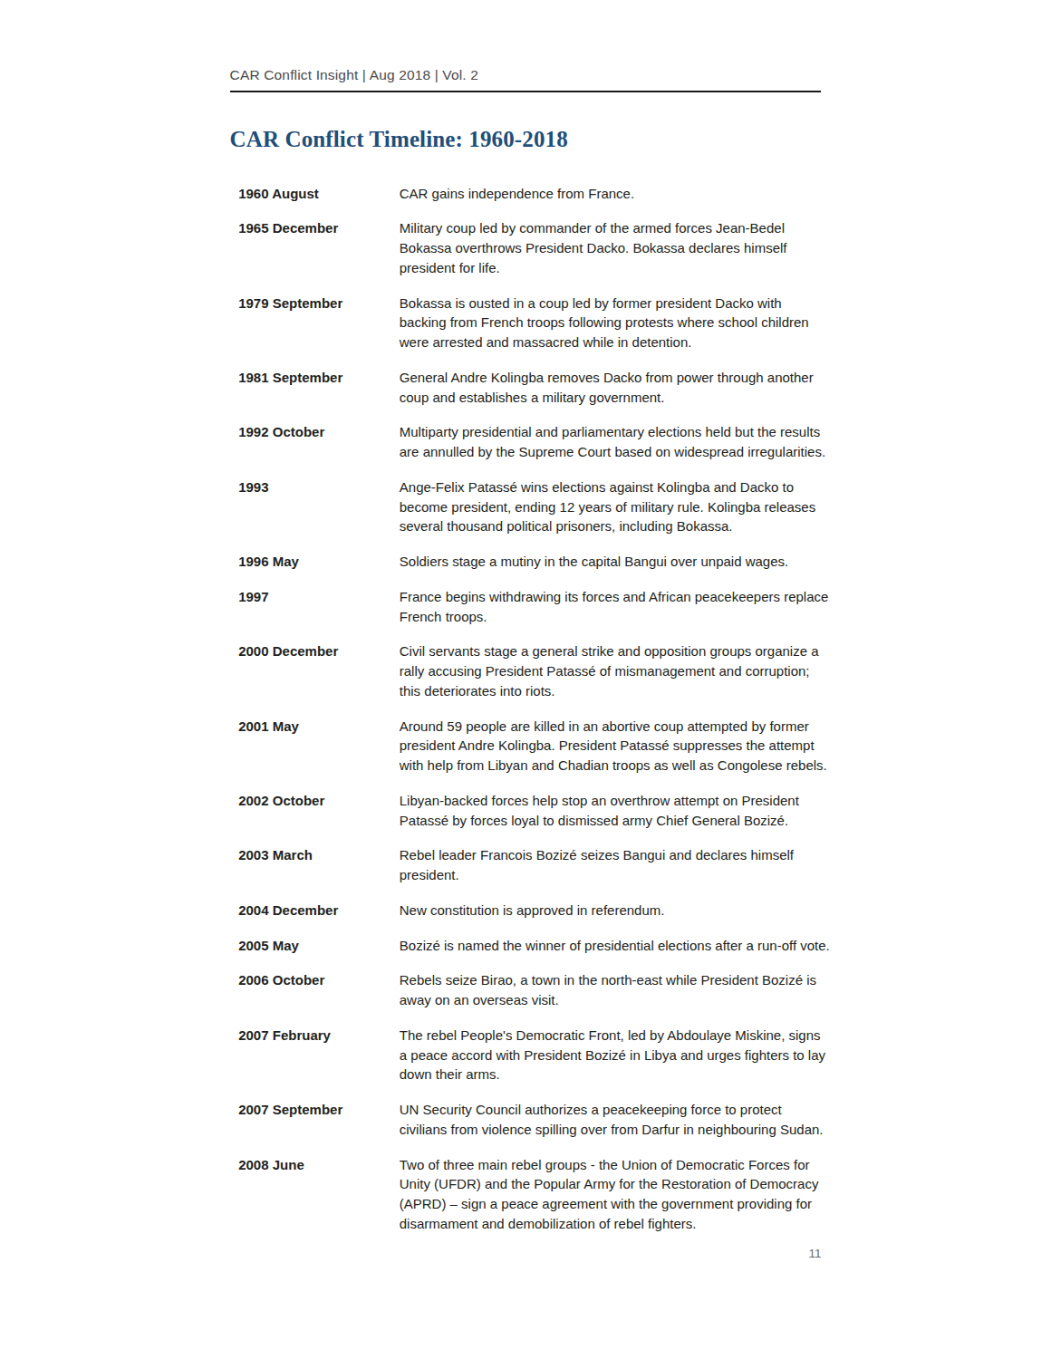CAR Conflict Insight | Aug 2018 | Vol. 2
CAR Conflict Timeline: 1960-2018
| 1960 August | CAR gains independence from France. |
| 1965 December | Military coup led by commander of the armed forces Jean-Bedel Bokassa overthrows President Dacko. Bokassa declares himself president for life. |
| 1979 September | Bokassa is ousted in a coup led by former president Dacko with backing from French troops following protests where school children were arrested and massacred while in detention. |
| 1981 September | General Andre Kolingba removes Dacko from power through another coup and establishes a military government. |
| 1992 October | Multiparty presidential and parliamentary elections held but the results are annulled by the Supreme Court based on widespread irregularities. |
| 1993 | Ange-Felix Patassé wins elections against Kolingba and Dacko to become president, ending 12 years of military rule. Kolingba releases several thousand political prisoners, including Bokassa. |
| 1996 May | Soldiers stage a mutiny in the capital Bangui over unpaid wages. |
| 1997 | France begins withdrawing its forces and African peacekeepers replace French troops. |
| 2000 December | Civil servants stage a general strike and opposition groups organize a rally accusing President Patassé of mismanagement and corruption; this deteriorates into riots. |
| 2001 May | Around 59 people are killed in an abortive coup attempted by former president Andre Kolingba. President Patassé suppresses the attempt with help from Libyan and Chadian troops as well as Congolese rebels. |
| 2002 October | Libyan-backed forces help stop an overthrow attempt on President Patassé by forces loyal to dismissed army Chief General Bozizé. |
| 2003 March | Rebel leader Francois Bozizé seizes Bangui and declares himself president. |
| 2004 December | New constitution is approved in referendum. |
| 2005 May | Bozizé is named the winner of presidential elections after a run-off vote. |
| 2006 October | Rebels seize Birao, a town in the north-east while President Bozizé is away on an overseas visit. |
| 2007 February | The rebel People's Democratic Front, led by Abdoulaye Miskine, signs a peace accord with President Bozizé in Libya and urges fighters to lay down their arms. |
| 2007 September | UN Security Council authorizes a peacekeeping force to protect civilians from violence spilling over from Darfur in neighbouring Sudan. |
| 2008 June | Two of three main rebel groups - the Union of Democratic Forces for Unity (UFDR) and the Popular Army for the Restoration of Democracy (APRD) – sign a peace agreement with the government providing for disarmament and demobilization of rebel fighters. |
11